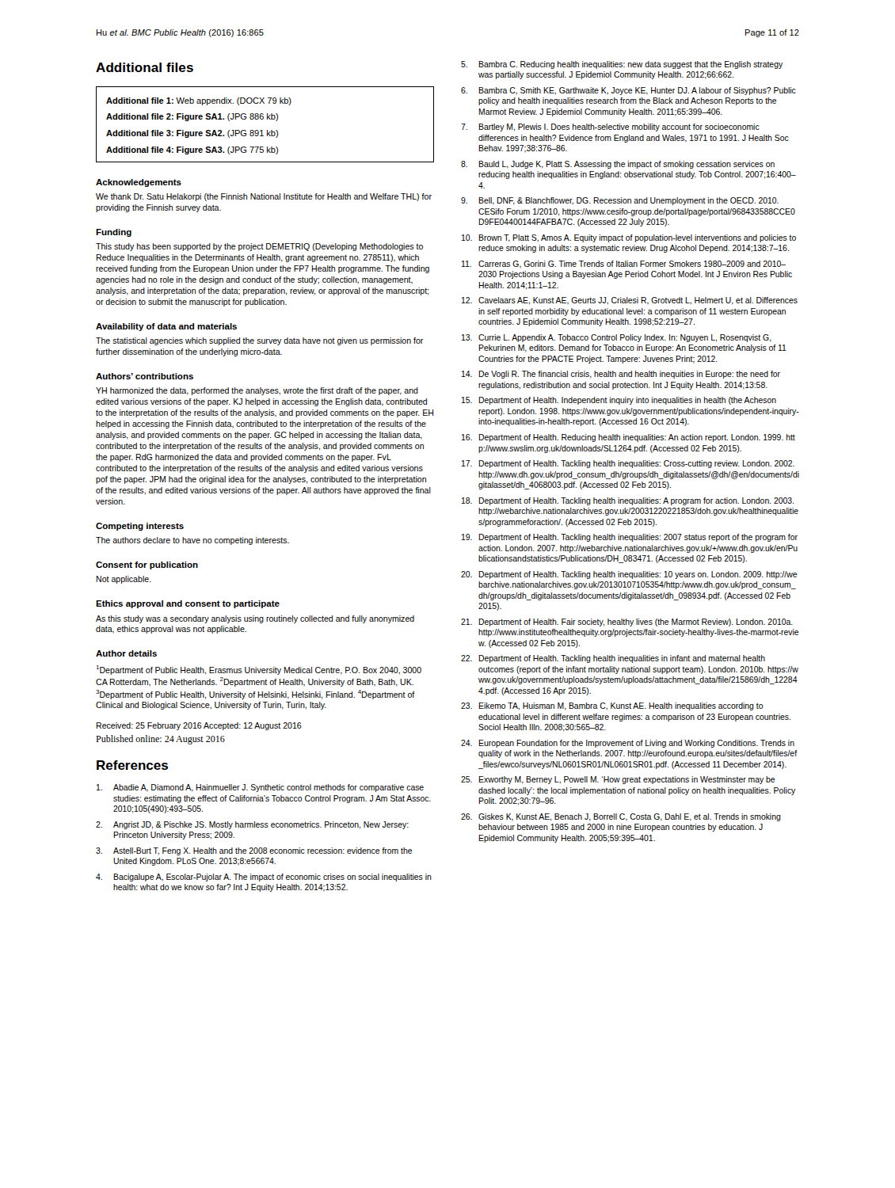Hu et al. BMC Public Health (2016) 16:865
Page 11 of 12
Additional files
Additional file 1: Web appendix. (DOCX 79 kb)
Additional file 2: Figure SA1. (JPG 886 kb)
Additional file 3: Figure SA2. (JPG 891 kb)
Additional file 4: Figure SA3. (JPG 775 kb)
Acknowledgements
We thank Dr. Satu Helakorpi (the Finnish National Institute for Health and Welfare THL) for providing the Finnish survey data.
Funding
This study has been supported by the project DEMETRIQ (Developing Methodologies to Reduce Inequalities in the Determinants of Health, grant agreement no. 278511), which received funding from the European Union under the FP7 Health programme. The funding agencies had no role in the design and conduct of the study; collection, management, analysis, and interpretation of the data; preparation, review, or approval of the manuscript; or decision to submit the manuscript for publication.
Availability of data and materials
The statistical agencies which supplied the survey data have not given us permission for further dissemination of the underlying micro-data.
Authors’ contributions
YH harmonized the data, performed the analyses, wrote the first draft of the paper, and edited various versions of the paper. KJ helped in accessing the English data, contributed to the interpretation of the results of the analysis, and provided comments on the paper. EH helped in accessing the Finnish data, contributed to the interpretation of the results of the analysis, and provided comments on the paper. GC helped in accessing the Italian data, contributed to the interpretation of the results of the analysis, and provided comments on the paper. RdG harmonized the data and provided comments on the paper. FvL contributed to the interpretation of the results of the analysis and edited various versions pof the paper. JPM had the original idea for the analyses, contributed to the interpretation of the results, and edited various versions of the paper. All authors have approved the final version.
Competing interests
The authors declare to have no competing interests.
Consent for publication
Not applicable.
Ethics approval and consent to participate
As this study was a secondary analysis using routinely collected and fully anonymized data, ethics approval was not applicable.
Author details
1Department of Public Health, Erasmus University Medical Centre, P.O. Box 2040, 3000 CA Rotterdam, The Netherlands. 2Department of Health, University of Bath, Bath, UK. 3Department of Public Health, University of Helsinki, Helsinki, Finland. 4Department of Clinical and Biological Science, University of Turin, Turin, Italy.
Received: 25 February 2016 Accepted: 12 August 2016
Published online: 24 August 2016
References
Abadie A, Diamond A, Hainmueller J. Synthetic control methods for comparative case studies: estimating the effect of California’s Tobacco Control Program. J Am Stat Assoc. 2010;105(490):493–505.
Angrist JD, & Pischke JS. Mostly harmless econometrics. Princeton, New Jersey: Princeton University Press; 2009.
Astell-Burt T, Feng X. Health and the 2008 economic recession: evidence from the United Kingdom. PLoS One. 2013;8:e56674.
Bacigalupe A, Escolar-Pujolar A. The impact of economic crises on social inequalities in health: what do we know so far? Int J Equity Health. 2014;13:52.
Bambra C. Reducing health inequalities: new data suggest that the English strategy was partially successful. J Epidemiol Community Health. 2012;66:662.
Bambra C, Smith KE, Garthwaite K, Joyce KE, Hunter DJ. A labour of Sisyphus? Public policy and health inequalities research from the Black and Acheson Reports to the Marmot Review. J Epidemiol Community Health. 2011;65:399–406.
Bartley M, Plewis I. Does health-selective mobility account for socioeconomic differences in health? Evidence from England and Wales, 1971 to 1991. J Health Soc Behav. 1997;38:376–86.
Bauld L, Judge K, Platt S. Assessing the impact of smoking cessation services on reducing health inequalities in England: observational study. Tob Control. 2007;16:400–4.
Bell, DNF, & Blanchflower, DG. Recession and Unemployment in the OECD. 2010. CESifo Forum 1/2010, https://www.cesifo-group.de/portal/page/portal/968433588CCE0D9FE04400144FAFBA7C. (Accessed 22 July 2015).
Brown T, Platt S, Amos A. Equity impact of population-level interventions and policies to reduce smoking in adults: a systematic review. Drug Alcohol Depend. 2014;138:7–16.
Carreras G, Gorini G. Time Trends of Italian Former Smokers 1980–2009 and 2010–2030 Projections Using a Bayesian Age Period Cohort Model. Int J Environ Res Public Health. 2014;11:1–12.
Cavelaars AE, Kunst AE, Geurts JJ, Crialesi R, Grotvedt L, Helmert U, et al. Differences in self reported morbidity by educational level: a comparison of 11 western European countries. J Epidemiol Community Health. 1998;52:219–27.
Currie L. Appendix A. Tobacco Control Policy Index. In: Nguyen L, Rosenqvist G, Pekurinen M, editors. Demand for Tobacco in Europe: An Econometric Analysis of 11 Countries for the PPACTE Project. Tampere: Juvenes Print; 2012.
De Vogli R. The financial crisis, health and health inequities in Europe: the need for regulations, redistribution and social protection. Int J Equity Health. 2014;13:58.
Department of Health. Independent inquiry into inequalities in health (the Acheson report). London. 1998. https://www.gov.uk/government/publications/independent-inquiry-into-inequalities-in-health-report. (Accessed 16 Oct 2014).
Department of Health. Reducing health inequalities: An action report. London. 1999. http://www.swslim.org.uk/downloads/SL1264.pdf. (Accessed 02 Feb 2015).
Department of Health. Tackling health inequalities: Cross-cutting review. London. 2002. http://www.dh.gov.uk/prod_consum_dh/groups/dh_digitalassets/@dh/@en/documents/digitalasset/dh_4068003.pdf. (Accessed 02 Feb 2015).
Department of Health. Tackling health inequalities: A program for action. London. 2003. http://webarchive.nationalarchives.gov.uk/20031220221853/doh.gov.uk/healthinequalities/programmeforaction/. (Accessed 02 Feb 2015).
Department of Health. Tackling health inequalities: 2007 status report of the program for action. London. 2007. http://webarchive.nationalarchives.gov.uk/+/www.dh.gov.uk/en/Publicationsandstatistics/Publications/DH_083471. (Accessed 02 Feb 2015).
Department of Health. Tackling health inequalities: 10 years on. London. 2009. http://webarchive.nationalarchives.gov.uk/20130107105354/http:/www.dh.gov.uk/prod_consum_dh/groups/dh_digitalassets/documents/digitalasset/dh_098934.pdf. (Accessed 02 Feb 2015).
Department of Health. Fair society, healthy lives (the Marmot Review). London. 2010a. http://www.instituteofhealthequity.org/projects/fair-society-healthy-lives-the-marmot-review. (Accessed 02 Feb 2015).
Department of Health. Tackling health inequalities in infant and maternal health outcomes (report of the infant mortality national support team). London. 2010b. https://www.gov.uk/government/uploads/system/uploads/attachment_data/file/215869/dh_122844.pdf. (Accessed 16 Apr 2015).
Eikemo TA, Huisman M, Bambra C, Kunst AE. Health inequalities according to educational level in different welfare regimes: a comparison of 23 European countries. Sociol Health Illn. 2008;30:565–82.
European Foundation for the Improvement of Living and Working Conditions. Trends in quality of work in the Netherlands. 2007. http://eurofound.europa.eu/sites/default/files/ef_files/ewco/surveys/NL0601SR01/NL0601SR01.pdf. (Accessed 11 December 2014).
Exworthy M, Berney L, Powell M. ‘How great expectations in Westminster may be dashed locally’: the local implementation of national policy on health inequalities. Policy Polit. 2002;30:79–96.
Giskes K, Kunst AE, Benach J, Borrell C, Costa G, Dahl E, et al. Trends in smoking behaviour between 1985 and 2000 in nine European countries by education. J Epidemiol Community Health. 2005;59:395–401.